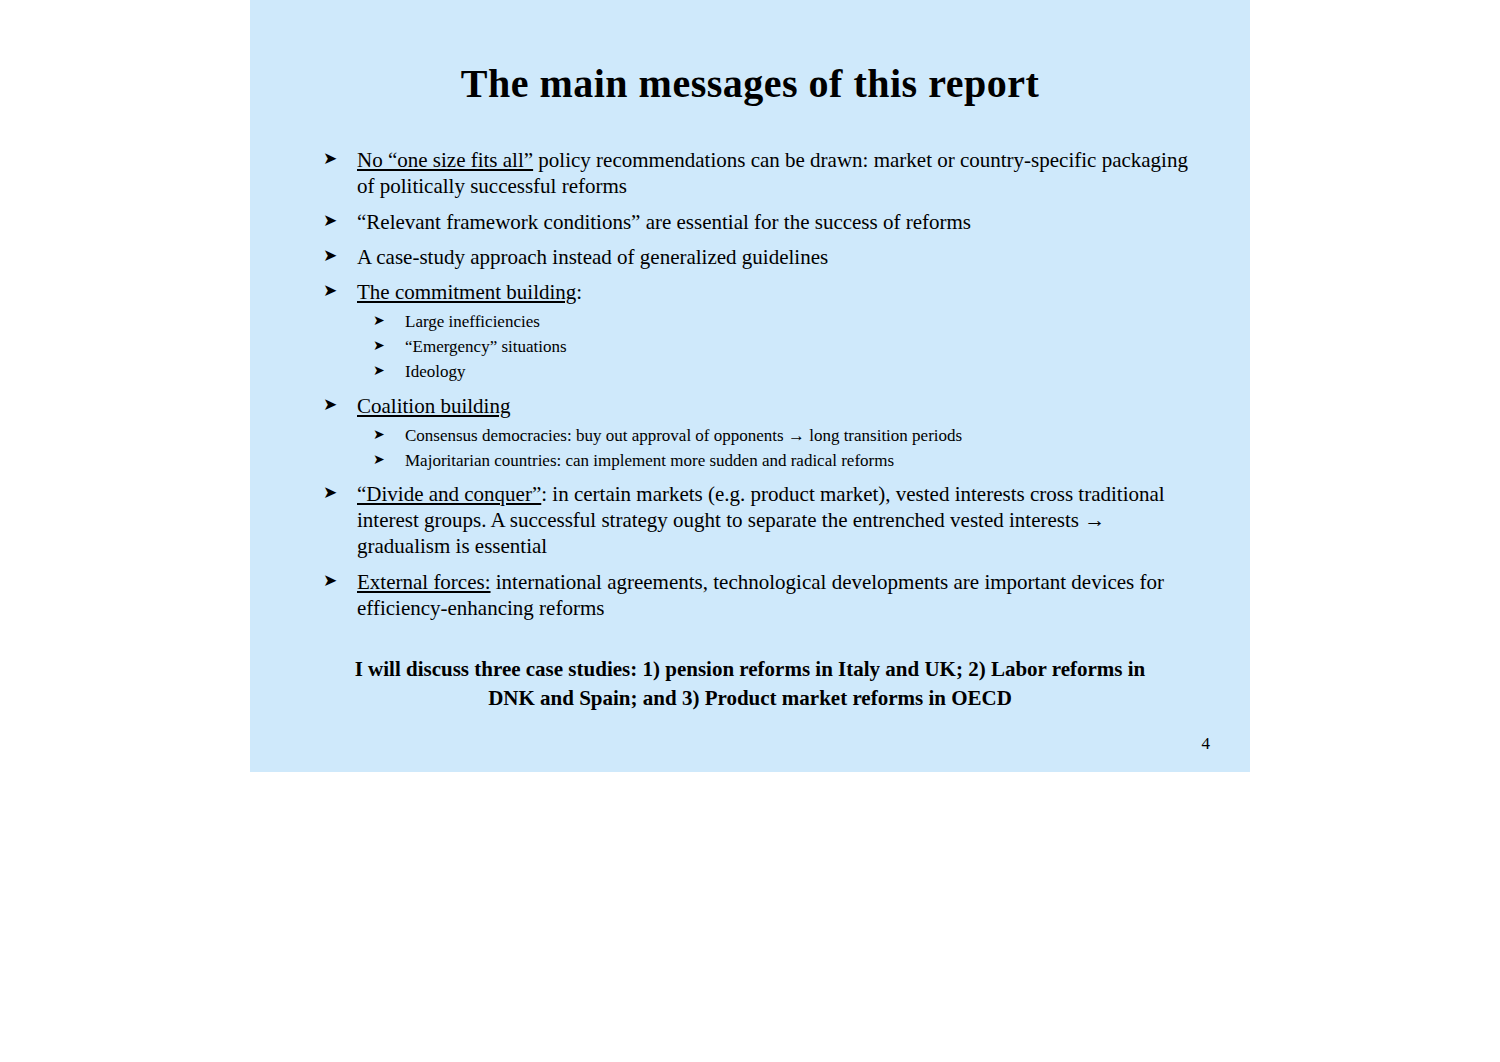The main messages of this report
No “one size fits all” policy recommendations can be drawn: market or country-specific packaging of politically successful reforms
“Relevant framework conditions” are essential for the success of reforms
A case-study approach instead of generalized guidelines
The commitment building:
Large inefficiencies
“Emergency” situations
Ideology
Coalition building
Consensus democracies: buy out approval of opponents → long transition periods
Majoritarian countries: can implement more sudden and radical reforms
“Divide and conquer”: in certain markets (e.g. product market), vested interests cross traditional interest groups. A successful strategy ought to separate the entrenched vested interests → gradualism is essential
External forces: international agreements, technological developments are important devices for efficiency-enhancing reforms
I will discuss three case studies: 1) pension reforms in Italy and UK; 2) Labor reforms in DNK and Spain; and 3) Product market reforms in OECD
4